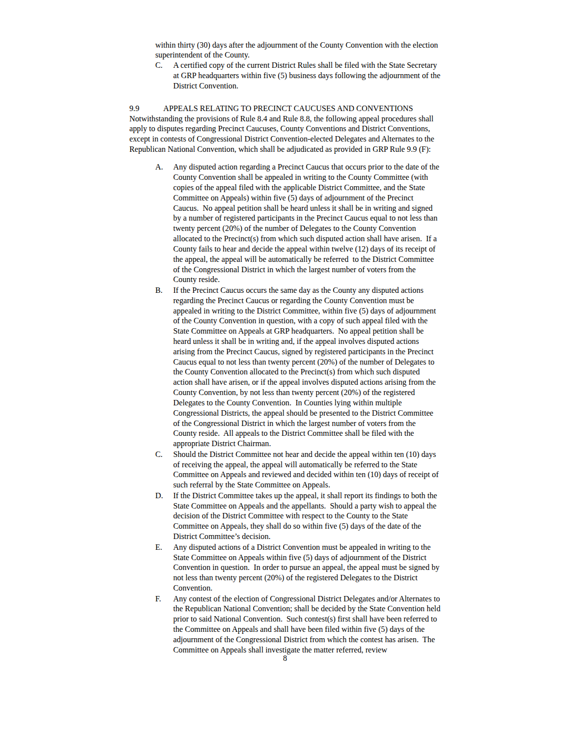within thirty (30) days after the adjournment of the County Convention with the election superintendent of the County.
C. A certified copy of the current District Rules shall be filed with the State Secretary at GRP headquarters within five (5) business days following the adjournment of the District Convention.
9.9 APPEALS RELATING TO PRECINCT CAUCUSES AND CONVENTIONS
Notwithstanding the provisions of Rule 8.4 and Rule 8.8, the following appeal procedures shall apply to disputes regarding Precinct Caucuses, County Conventions and District Conventions, except in contests of Congressional District Convention-elected Delegates and Alternates to the Republican National Convention, which shall be adjudicated as provided in GRP Rule 9.9 (F):
A. Any disputed action regarding a Precinct Caucus that occurs prior to the date of the County Convention shall be appealed in writing to the County Committee (with copies of the appeal filed with the applicable District Committee, and the State Committee on Appeals) within five (5) days of adjournment of the Precinct Caucus. No appeal petition shall be heard unless it shall be in writing and signed by a number of registered participants in the Precinct Caucus equal to not less than twenty percent (20%) of the number of Delegates to the County Convention allocated to the Precinct(s) from which such disputed action shall have arisen. If a County fails to hear and decide the appeal within twelve (12) days of its receipt of the appeal, the appeal will be automatically be referred to the District Committee of the Congressional District in which the largest number of voters from the County reside.
B. If the Precinct Caucus occurs the same day as the County any disputed actions regarding the Precinct Caucus or regarding the County Convention must be appealed in writing to the District Committee, within five (5) days of adjournment of the County Convention in question, with a copy of such appeal filed with the State Committee on Appeals at GRP headquarters. No appeal petition shall be heard unless it shall be in writing and, if the appeal involves disputed actions arising from the Precinct Caucus, signed by registered participants in the Precinct Caucus equal to not less than twenty percent (20%) of the number of Delegates to the County Convention allocated to the Precinct(s) from which such disputed action shall have arisen, or if the appeal involves disputed actions arising from the County Convention, by not less than twenty percent (20%) of the registered Delegates to the County Convention. In Counties lying within multiple Congressional Districts, the appeal should be presented to the District Committee of the Congressional District in which the largest number of voters from the County reside. All appeals to the District Committee shall be filed with the appropriate District Chairman.
C. Should the District Committee not hear and decide the appeal within ten (10) days of receiving the appeal, the appeal will automatically be referred to the State Committee on Appeals and reviewed and decided within ten (10) days of receipt of such referral by the State Committee on Appeals.
D. If the District Committee takes up the appeal, it shall report its findings to both the State Committee on Appeals and the appellants. Should a party wish to appeal the decision of the District Committee with respect to the County to the State Committee on Appeals, they shall do so within five (5) days of the date of the District Committee’s decision.
E. Any disputed actions of a District Convention must be appealed in writing to the State Committee on Appeals within five (5) days of adjournment of the District Convention in question. In order to pursue an appeal, the appeal must be signed by not less than twenty percent (20%) of the registered Delegates to the District Convention.
F. Any contest of the election of Congressional District Delegates and/or Alternates to the Republican National Convention; shall be decided by the State Convention held prior to said National Convention. Such contest(s) first shall have been referred to the Committee on Appeals and shall have been filed within five (5) days of the adjournment of the Congressional District from which the contest has arisen. The Committee on Appeals shall investigate the matter referred, review
8